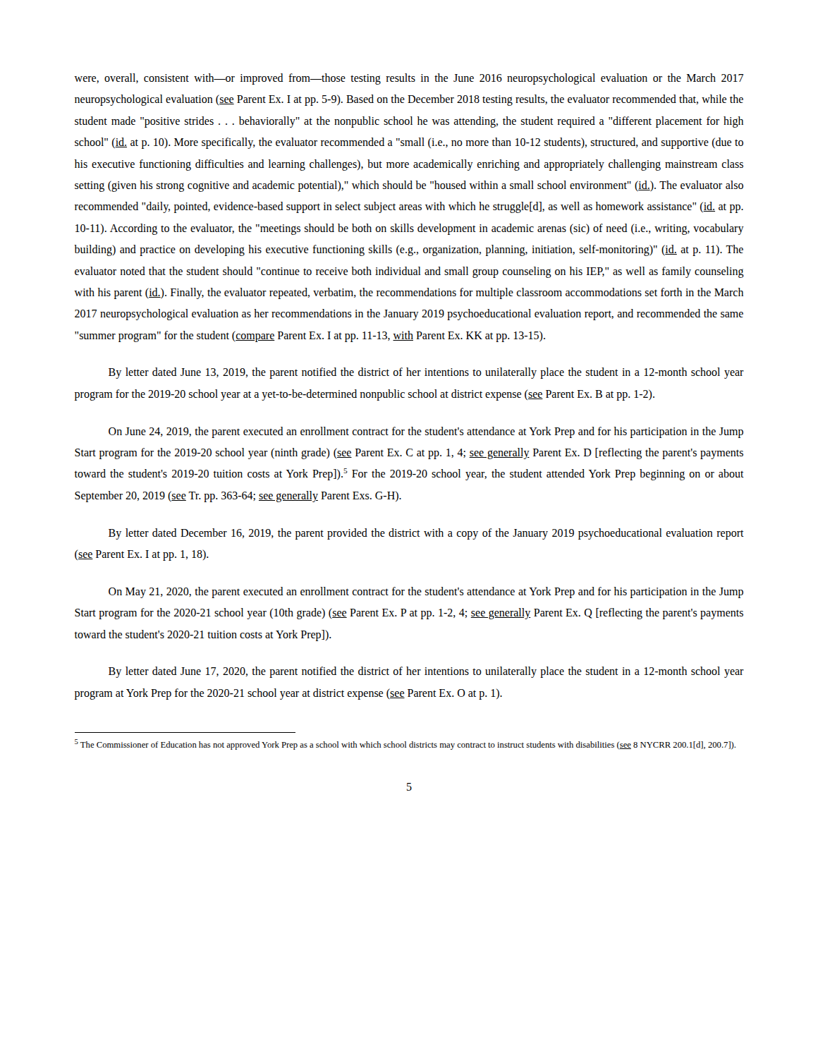were, overall, consistent with—or improved from—those testing results in the June 2016 neuropsychological evaluation or the March 2017 neuropsychological evaluation (see Parent Ex. I at pp. 5-9). Based on the December 2018 testing results, the evaluator recommended that, while the student made "positive strides . . . behaviorally" at the nonpublic school he was attending, the student required a "different placement for high school" (id. at p. 10). More specifically, the evaluator recommended a "small (i.e., no more than 10-12 students), structured, and supportive (due to his executive functioning difficulties and learning challenges), but more academically enriching and appropriately challenging mainstream class setting (given his strong cognitive and academic potential)," which should be "housed within a small school environment" (id.). The evaluator also recommended "daily, pointed, evidence-based support in select subject areas with which he struggle[d], as well as homework assistance" (id. at pp. 10-11). According to the evaluator, the "meetings should be both on skills development in academic arenas (sic) of need (i.e., writing, vocabulary building) and practice on developing his executive functioning skills (e.g., organization, planning, initiation, self-monitoring)" (id. at p. 11). The evaluator noted that the student should "continue to receive both individual and small group counseling on his IEP," as well as family counseling with his parent (id.). Finally, the evaluator repeated, verbatim, the recommendations for multiple classroom accommodations set forth in the March 2017 neuropsychological evaluation as her recommendations in the January 2019 psychoeducational evaluation report, and recommended the same "summer program" for the student (compare Parent Ex. I at pp. 11-13, with Parent Ex. KK at pp. 13-15).
By letter dated June 13, 2019, the parent notified the district of her intentions to unilaterally place the student in a 12-month school year program for the 2019-20 school year at a yet-to-be-determined nonpublic school at district expense (see Parent Ex. B at pp. 1-2).
On June 24, 2019, the parent executed an enrollment contract for the student's attendance at York Prep and for his participation in the Jump Start program for the 2019-20 school year (ninth grade) (see Parent Ex. C at pp. 1, 4; see generally Parent Ex. D [reflecting the parent's payments toward the student's 2019-20 tuition costs at York Prep]).5 For the 2019-20 school year, the student attended York Prep beginning on or about September 20, 2019 (see Tr. pp. 363-64; see generally Parent Exs. G-H).
By letter dated December 16, 2019, the parent provided the district with a copy of the January 2019 psychoeducational evaluation report (see Parent Ex. I at pp. 1, 18).
On May 21, 2020, the parent executed an enrollment contract for the student's attendance at York Prep and for his participation in the Jump Start program for the 2020-21 school year (10th grade) (see Parent Ex. P at pp. 1-2, 4; see generally Parent Ex. Q [reflecting the parent's payments toward the student's 2020-21 tuition costs at York Prep]).
By letter dated June 17, 2020, the parent notified the district of her intentions to unilaterally place the student in a 12-month school year program at York Prep for the 2020-21 school year at district expense (see Parent Ex. O at p. 1).
5 The Commissioner of Education has not approved York Prep as a school with which school districts may contract to instruct students with disabilities (see 8 NYCRR 200.1[d], 200.7]).
5